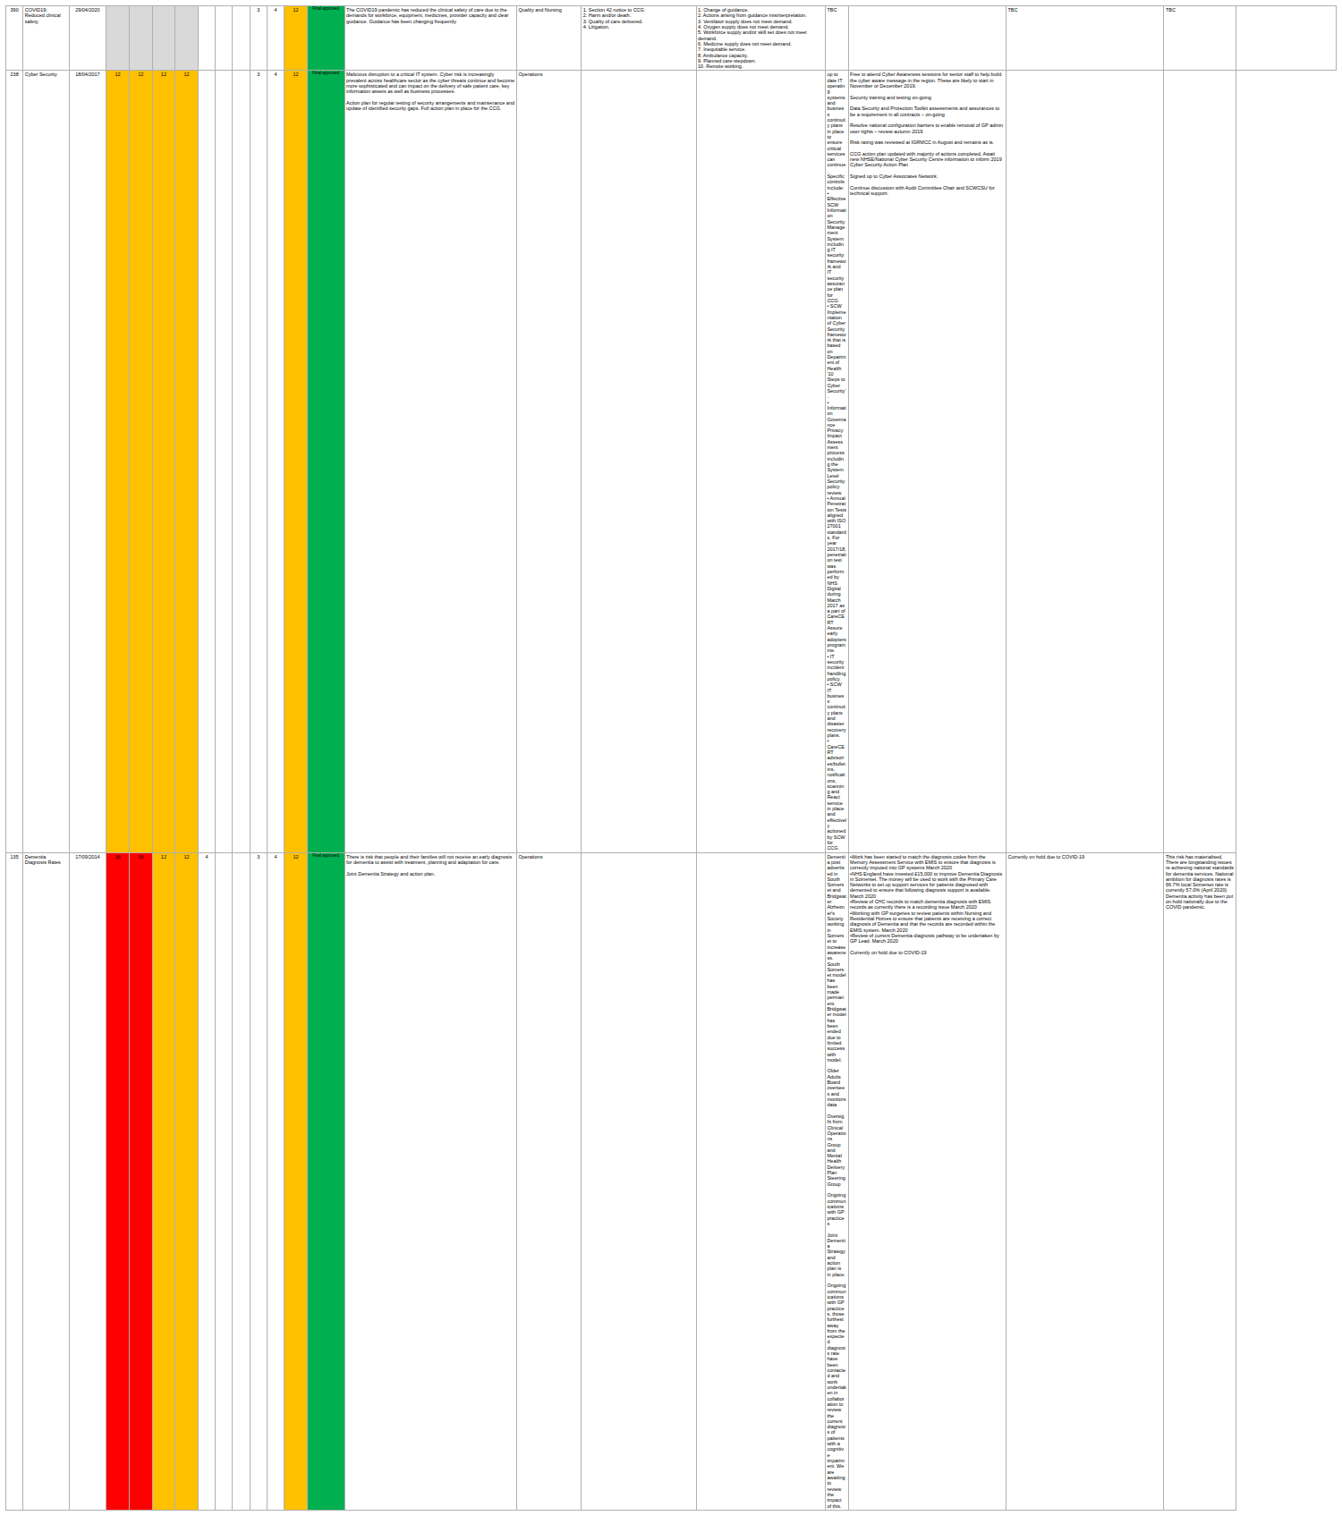| 390 | COVID19: Reduced clinical safety. | 29/04/2020 | | | | | | | | 3 | 4 | 12 | Final approved | The COVID19 pandemic has reduced the clinical safety of care due to the demands for workforce, equipment, medicines, provider capacity and clear guidance. Guidance has been changing frequently. | Quality and Nursing | 1. Section 42 notice to CCG. 2. Harm and/or death. 3. Quality of care delivered. 4. Litigation. | 1. Change of guidance. 2. Actions arising from guidance misinterpretation. 3. Ventilator supply does not meet demand. 4. Oxygen supply does not meet demand. 5. Workforce supply and/or skill set does not meet demand. 6. Medicine supply does not meet demand. 7. Inequitable service. 8. Ambulance capacity. 9. Planned care stepdown. 10. Remote working. | TBC | | TBC | TBC | |
| 238 | Cyber Security | 18/04/2017 | 12 | 12 | 12 | 12 | | | | 3 | 4 | 12 | Final approved | Malicious disruption to a critical IT system. Cyber risk is increasingly prevalent across healthcare sector as the cyber threats continue and become more sophisticated and can impact on the delivery of safe patient care, key information assets as well as business processes. Action plan for regular testing of security arrangements and maintenance and update of identified security gaps. Full action plan in place for the CCG. | Operations | | | up to date IT operating systems and business continuity plans in place to ensure critical services can continue. Specific controls include: • Effective SCW Information Security Management System including IT security framework and IT security assurance plan for CCG. • SCW Implementation of Cyber Security framework that is based on Department of Health '10 Steps to Cyber Security'. • Information Governance Privacy Impact Assessment process including the System Level Security policy review. • Annual Penetration Tests aligned with ISO 27001 standards. For year 2017/18, penetration test was performed by NHS Digital during March 2017 as a part of CareCERT Assure early adopters programme. • IT security incident handling policy. • SCW IT business continuity plans and disaster recovery plans. • CareCERT advisories/bulletins, notifications, scanning and React service in place and effectively actioned by SCW for CCG. | Free to attend Cyber Awareness sessions for senior staff to help build the cyber aware message in the region. These are likely to start in November or December 2019. Security training and testing on-going Data Security and Protection Toolkit assessments and assurances to be a requirement in all contracts – on-going Resolve national configuration barriers to enable removal of GP admin user rights – review autumn 2019 Risk rating was reviewed at IGRMCC in August and remains as is. CCG action plan updated with majority of actions completed. Await new NHSE/National Cyber Security Centre information to inform 2019 Cyber Security Action Plan Signed up to Cyber Associates Network. Continue discussion with Audit Committee Chair and SCWCSU for technical support. | | |
| 135 | Dementia Diagnosis Rates | 17/09/2014 | 16 | 16 | 12 | 12 | 4 | | | 3 | 4 | 12 | Final approved | There is risk that people and their families will not receive an early diagnosis for dementia to assist with treatment, planning and adaptation for care. Joint Dementia Strategy and action plan. | Operations | | | Dementia post advertised in South Somerset and Bridgwater. Alzheimer's Society working in Somerset to increase awareness. South Somerset model has been made permanent. Bridgwater model has been ended due to limited success with model. Older Adults Board oversees and monitors data Oversight from Clinical Operations Group and Mental Health Delivery Plan Steering Group Ongoing communications with GP practices Joint Dementia Strategy and action plan is in place. Ongoing communications with GP practices, those furthest away from the expected diagnosis rate have been contacted and work undertaken in collaboration to review the current diagnosis of patients with a cognitive impairment. We are awaiting to review the impact of this. | •Work has been started to match the diagnosis codes from the Memory Assessment Service with EMIS to ensure that diagnosis is correctly imputed into GP systems March 2020 •NHS England have invested £15,000 to improve Dementia Diagnosis in Somerset. The money will be used to work with the Primary Care Networks to set up support services for patients diagnosed with demented to ensure that following diagnosis support is available. March 2020 •Review of CHC records to match dementia diagnosis with EMIS records as currently there is a recording issue March 2020 •Working with GP surgeries to review patients within Nursing and Residential Homes to ensure that patients are receiving a correct diagnosis of Dementia and that the records are recorded within the EMIS system. March 2020 •Review of current Dementia diagnosis pathway to be undertaken by GP Lead. March 2020 Currently on hold due to COVID-19 | Currently on hold due to COVID-19 | This risk has materialised. There are longstanding issues re achieving national standards for dementia services. National ambition for diagnosis rates is 66.7% local Somerset rate is currently 57.0% (April 2020) Dementia activity has been put on hold nationally due to the COVID pandemic. |